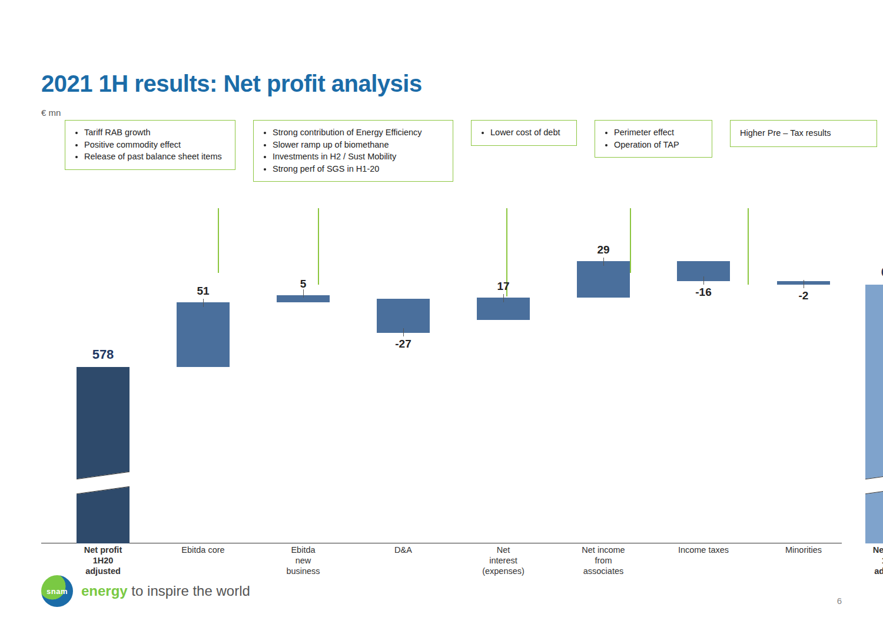2021 1H results: Net profit analysis
€ mn
Tariff RAB growth
Positive commodity effect
Release of past balance sheet items
Strong contribution of Energy Efficiency
Slower ramp up of biomethane
Investments in H2 / Sust Mobility
Strong perf of SGS in H1-20
Lower cost of debt
Perimeter effect
Operation of TAP
Higher Pre – Tax results
578
51
5
-27
17
29
-16
-2
635
Net profit
1H20
adjusted
Ebitda core
Ebitda
new
business
D&A
Net
interest
(expenses)
Net income
from
associates
Income taxes
Minorities
Net profit
1H21
adjusted
snam
energy to inspire the world
6